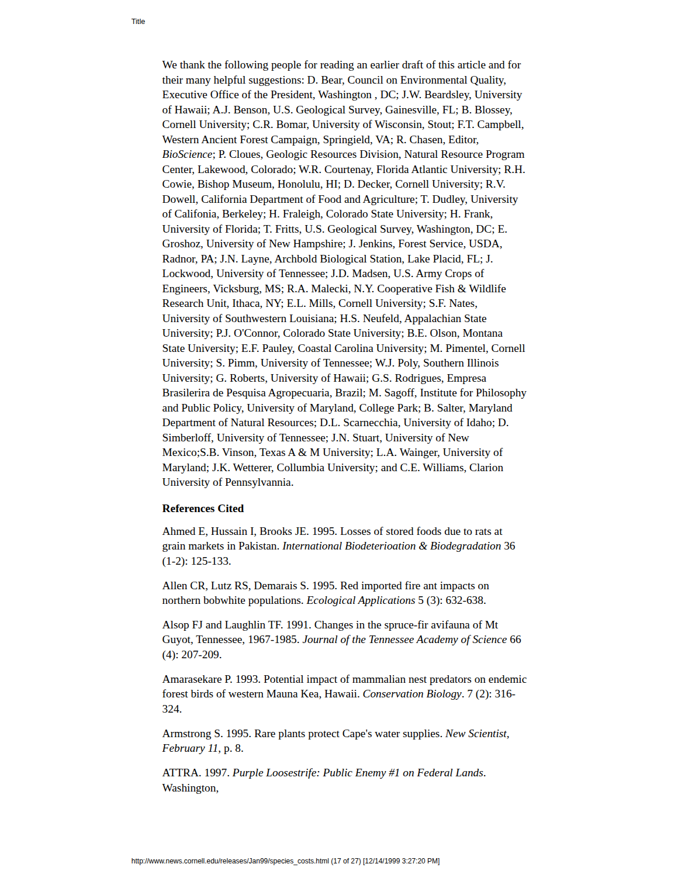Title
We thank the following people for reading an earlier draft of this article and for their many helpful suggestions: D. Bear, Council on Environmental Quality, Executive Office of the President, Washington , DC; J.W. Beardsley, University of Hawaii; A.J. Benson, U.S. Geological Survey, Gainesville, FL; B. Blossey, Cornell University; C.R. Bomar, University of Wisconsin, Stout; F.T. Campbell, Western Ancient Forest Campaign, Springield, VA; R. Chasen, Editor, BioScience; P. Cloues, Geologic Resources Division, Natural Resource Program Center, Lakewood, Colorado; W.R. Courtenay, Florida Atlantic University; R.H. Cowie, Bishop Museum, Honolulu, HI; D. Decker, Cornell University; R.V. Dowell, California Department of Food and Agriculture; T. Dudley, University of Califonia, Berkeley; H. Fraleigh, Colorado State University; H. Frank, University of Florida; T. Fritts, U.S. Geological Survey, Washington, DC; E. Groshoz, University of New Hampshire; J. Jenkins, Forest Service, USDA, Radnor, PA; J.N. Layne, Archbold Biological Station, Lake Placid, FL; J. Lockwood, University of Tennessee; J.D. Madsen, U.S. Army Crops of Engineers, Vicksburg, MS; R.A. Malecki, N.Y. Cooperative Fish & Wildlife Research Unit, Ithaca, NY; E.L. Mills, Cornell University; S.F. Nates, University of Southwestern Louisiana; H.S. Neufeld, Appalachian State University; P.J. O'Connor, Colorado State University; B.E. Olson, Montana State University; E.F. Pauley, Coastal Carolina University; M. Pimentel, Cornell University; S. Pimm, University of Tennessee; W.J. Poly, Southern Illinois University; G. Roberts, University of Hawaii; G.S. Rodrigues, Empresa Brasilerira de Pesquisa Agropecuaria, Brazil; M. Sagoff, Institute for Philosophy and Public Policy, University of Maryland, College Park; B. Salter, Maryland Department of Natural Resources; D.L. Scarnecchia, University of Idaho; D. Simberloff, University of Tennessee; J.N. Stuart, University of New Mexico;S.B. Vinson, Texas A & M University; L.A. Wainger, University of Maryland; J.K. Wetterer, Collumbia University; and C.E. Williams, Clarion University of Pennsylvannia.
References Cited
Ahmed E, Hussain I, Brooks JE. 1995. Losses of stored foods due to rats at grain markets in Pakistan. International Biodeterioation & Biodegradation 36 (1-2): 125-133.
Allen CR, Lutz RS, Demarais S. 1995. Red imported fire ant impacts on northern bobwhite populations. Ecological Applications 5 (3): 632-638.
Alsop FJ and Laughlin TF. 1991. Changes in the spruce-fir avifauna of Mt Guyot, Tennessee, 1967-1985. Journal of the Tennessee Academy of Science 66 (4): 207-209.
Amarasekare P. 1993. Potential impact of mammalian nest predators on endemic forest birds of western Mauna Kea, Hawaii. Conservation Biology. 7 (2): 316-324.
Armstrong S. 1995. Rare plants protect Cape's water supplies. New Scientist, February 11, p. 8.
ATTRA. 1997. Purple Loosestrife: Public Enemy #1 on Federal Lands. Washington,
http://www.news.cornell.edu/releases/Jan99/species_costs.html (17 of 27) [12/14/1999 3:27:20 PM]